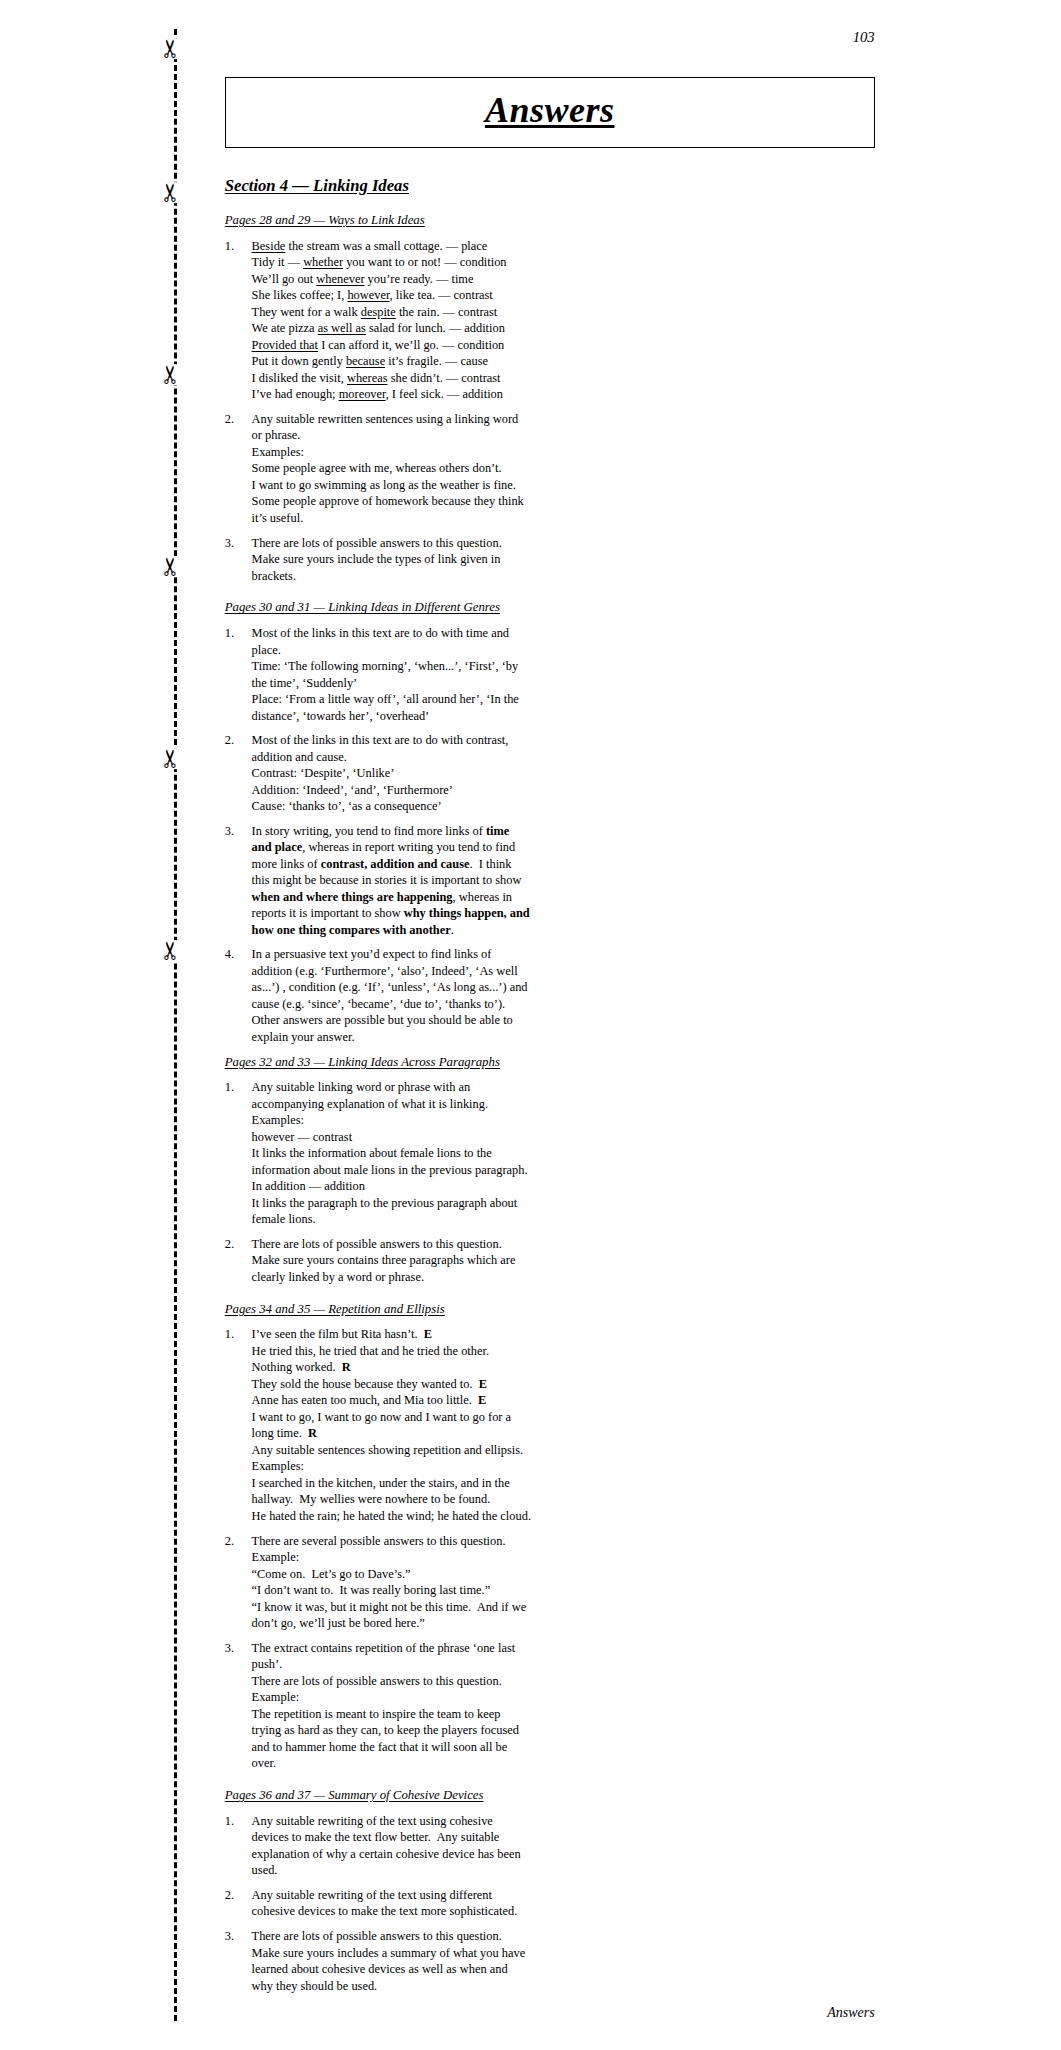✂ ✂ ✂ ✂ ✂ ✂
103
Answers
Section 4 — Linking Ideas
Pages 28 and 29 — Ways to Link Ideas
1. Beside the stream was a small cottage. — place Tidy it — whether you want to or not! — condition We’ll go out whenever you’re ready. — time She likes coffee; I, however, like tea. — contrast They went for a walk despite the rain. — contrast We ate pizza as well as salad for lunch. — addition Provided that I can afford it, we’ll go. — condition Put it down gently because it’s fragile. — cause I disliked the visit, whereas she didn’t. — contrast I’ve had enough; moreover, I feel sick. — addition
2. Any suitable rewritten sentences using a linking word or phrase. Examples: Some people agree with me, whereas others don’t. I want to go swimming as long as the weather is fine. Some people approve of homework because they think it’s useful.
3. There are lots of possible answers to this question. Make sure yours include the types of link given in brackets.
Pages 30 and 31 — Linking Ideas in Different Genres
1. Most of the links in this text are to do with time and place. Time: ‘The following morning’, ‘when...’, ‘First’, ‘by the time’, ‘Suddenly’ Place: ‘From a little way off’, ‘all around her’, ‘In the distance’, ‘towards her’, ‘overhead’
2. Most of the links in this text are to do with contrast, addition and cause. Contrast: ‘Despite’, ‘Unlike’ Addition: ‘Indeed’, ‘and’, ‘Furthermore’ Cause: ‘thanks to’, ‘as a consequence’
3. In story writing, you tend to find more links of time and place, whereas in report writing you tend to find more links of contrast, addition and cause. I think this might be because in stories it is important to show when and where things are happening, whereas in reports it is important to show why things happen, and how one thing compares with another.
4. In a persuasive text you’d expect to find links of addition (e.g. ‘Furthermore’, ‘also’, Indeed’, ‘As well as...’) , condition (e.g. ‘If’, ‘unless’, ‘As long as...’) and cause (e.g. ‘since’, ‘became’, ‘due to’, ‘thanks to’). Other answers are possible but you should be able to explain your answer.
Pages 32 and 33 — Linking Ideas Across Paragraphs
1. Any suitable linking word or phrase with an accompanying explanation of what it is linking. Examples: however — contrast It links the information about female lions to the information about male lions in the previous paragraph. In addition — addition It links the paragraph to the previous paragraph about female lions.
2. There are lots of possible answers to this question. Make sure yours contains three paragraphs which are clearly linked by a word or phrase.
Pages 34 and 35 — Repetition and Ellipsis
1. I’ve seen the film but Rita hasn’t. E He tried this, he tried that and he tried the other. Nothing worked. R They sold the house because they wanted to. E Anne has eaten too much, and Mia too little. E I want to go, I want to go now and I want to go for a long time. R Any suitable sentences showing repetition and ellipsis. Examples: I searched in the kitchen, under the stairs, and in the hallway. My wellies were nowhere to be found. He hated the rain; he hated the wind; he hated the cloud.
2. There are several possible answers to this question. Example: “Come on. Let’s go to Dave’s.” “I don’t want to. It was really boring last time.” “I know it was, but it might not be this time. And if we don’t go, we’ll just be bored here.”
3. The extract contains repetition of the phrase ‘one last push’. There are lots of possible answers to this question. Example: The repetition is meant to inspire the team to keep trying as hard as they can, to keep the players focused and to hammer home the fact that it will soon all be over.
Pages 36 and 37 — Summary of Cohesive Devices
1. Any suitable rewriting of the text using cohesive devices to make the text flow better. Any suitable explanation of why a certain cohesive device has been used.
2. Any suitable rewriting of the text using different cohesive devices to make the text more sophisticated.
3. There are lots of possible answers to this question. Make sure yours includes a summary of what you have learned about cohesive devices as well as when and why they should be used.
Answers